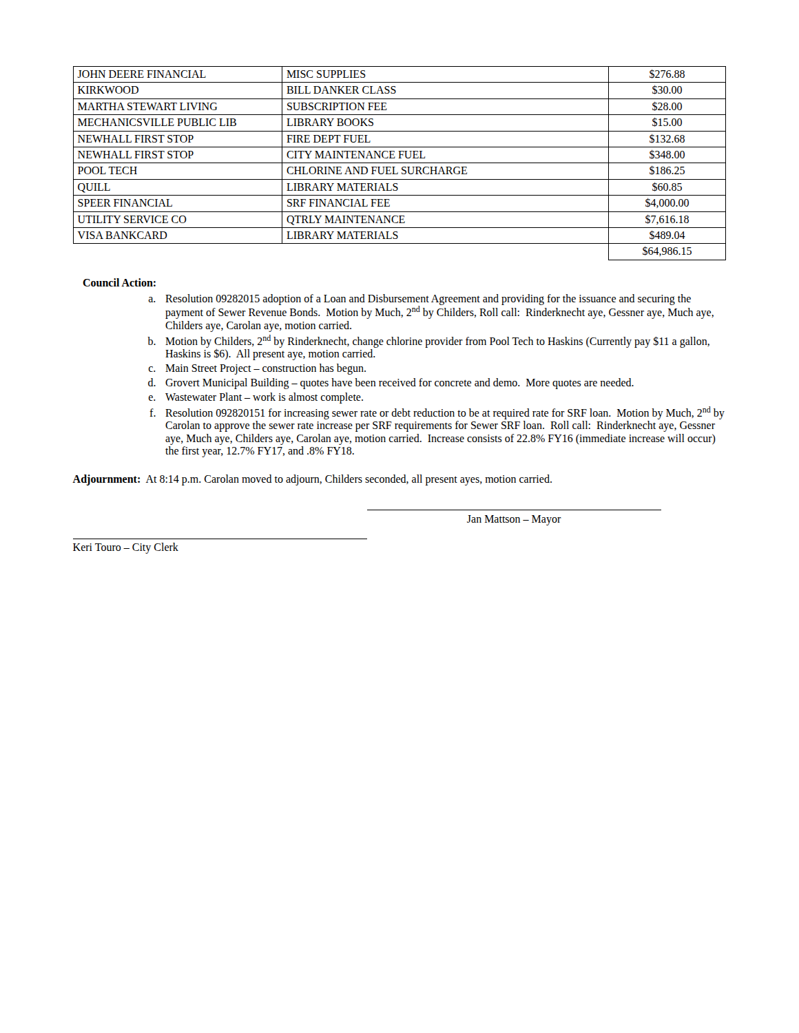| JOHN DEERE FINANCIAL | MISC SUPPLIES | $276.88 |
| KIRKWOOD | BILL DANKER CLASS | $30.00 |
| MARTHA STEWART LIVING | SUBSCRIPTION FEE | $28.00 |
| MECHANICSVILLE PUBLIC LIB | LIBRARY BOOKS | $15.00 |
| NEWHALL FIRST STOP | FIRE DEPT FUEL | $132.68 |
| NEWHALL FIRST STOP | CITY MAINTENANCE FUEL | $348.00 |
| POOL TECH | CHLORINE AND FUEL SURCHARGE | $186.25 |
| QUILL | LIBRARY MATERIALS | $60.85 |
| SPEER FINANCIAL | SRF FINANCIAL FEE | $4,000.00 |
| UTILITY SERVICE CO | QTRLY MAINTENANCE | $7,616.18 |
| VISA BANKCARD | LIBRARY MATERIALS | $489.04 |
| | | $64,986.15 |
Council Action:
Resolution 09282015 adoption of a Loan and Disbursement Agreement and providing for the issuance and securing the payment of Sewer Revenue Bonds. Motion by Much, 2nd by Childers, Roll call: Rinderknecht aye, Gessner aye, Much aye, Childers aye, Carolan aye, motion carried.
Motion by Childers, 2nd by Rinderknecht, change chlorine provider from Pool Tech to Haskins (Currently pay $11 a gallon, Haskins is $6). All present aye, motion carried.
Main Street Project – construction has begun.
Grovert Municipal Building – quotes have been received for concrete and demo. More quotes are needed.
Wastewater Plant – work is almost complete.
Resolution 092820151 for increasing sewer rate or debt reduction to be at required rate for SRF loan. Motion by Much, 2nd by Carolan to approve the sewer rate increase per SRF requirements for Sewer SRF loan. Roll call: Rinderknecht aye, Gessner aye, Much aye, Childers aye, Carolan aye, motion carried. Increase consists of 22.8% FY16 (immediate increase will occur) the first year, 12.7% FY17, and .8% FY18.
Adjournment: At 8:14 p.m. Carolan moved to adjourn, Childers seconded, all present ayes, motion carried.
Jan Mattson – Mayor
Keri Touro – City Clerk